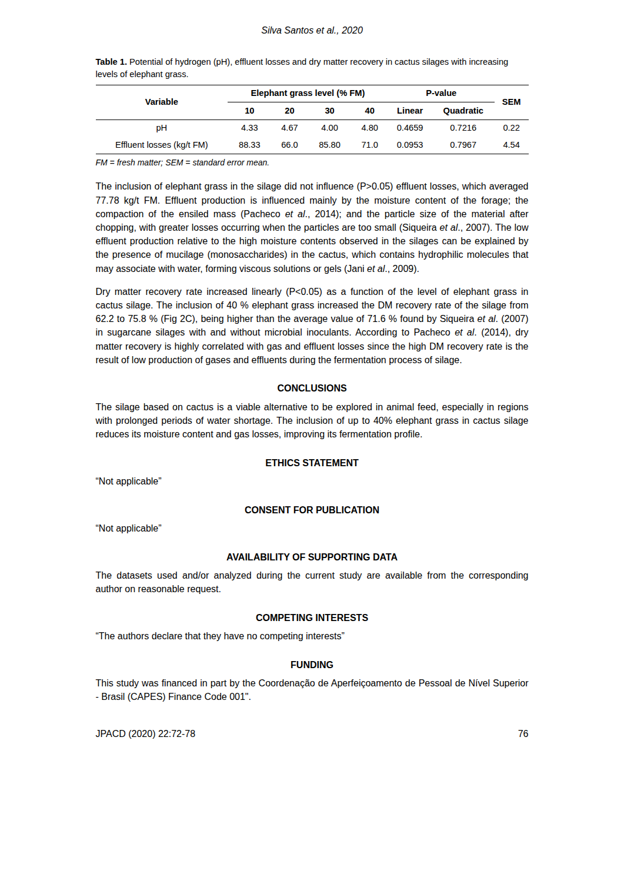Silva Santos et al., 2020
Table 1. Potential of hydrogen (pH), effluent losses and dry matter recovery in cactus silages with increasing levels of elephant grass.
| Variable | Elephant grass level (% FM) | P-value | SEM |
| --- | --- | --- | --- |
| 10 | 20 | 30 | 40 | Linear | Quadratic |
| pH | 4.33 | 4.67 | 4.00 | 4.80 | 0.4659 | 0.7216 | 0.22 |
| Effluent losses (kg/t FM) | 88.33 | 66.0 | 85.80 | 71.0 | 0.0953 | 0.7967 | 4.54 |
FM = fresh matter; SEM = standard error mean.
The inclusion of elephant grass in the silage did not influence (P>0.05) effluent losses, which averaged 77.78 kg/t FM. Effluent production is influenced mainly by the moisture content of the forage; the compaction of the ensiled mass (Pacheco et al., 2014); and the particle size of the material after chopping, with greater losses occurring when the particles are too small (Siqueira et al., 2007). The low effluent production relative to the high moisture contents observed in the silages can be explained by the presence of mucilage (monosaccharides) in the cactus, which contains hydrophilic molecules that may associate with water, forming viscous solutions or gels (Jani et al., 2009).
Dry matter recovery rate increased linearly (P<0.05) as a function of the level of elephant grass in cactus silage. The inclusion of 40 % elephant grass increased the DM recovery rate of the silage from 62.2 to 75.8 % (Fig 2C), being higher than the average value of 71.6 % found by Siqueira et al. (2007) in sugarcane silages with and without microbial inoculants. According to Pacheco et al. (2014), dry matter recovery is highly correlated with gas and effluent losses since the high DM recovery rate is the result of low production of gases and effluents during the fermentation process of silage.
Conclusions
The silage based on cactus is a viable alternative to be explored in animal feed, especially in regions with prolonged periods of water shortage. The inclusion of up to 40% elephant grass in cactus silage reduces its moisture content and gas losses, improving its fermentation profile.
Ethics statement
“Not applicable”
Consent for publication
“Not applicable”
Availability of supporting data
The datasets used and/or analyzed during the current study are available from the corresponding author on reasonable request.
Competing interests
“The authors declare that they have no competing interests”
Funding
This study was financed in part by the Coordenação de Aperfeiçoamento de Pessoal de Nível Superior - Brasil (CAPES) Finance Code 001".
JPACD (2020) 22:72-78 76